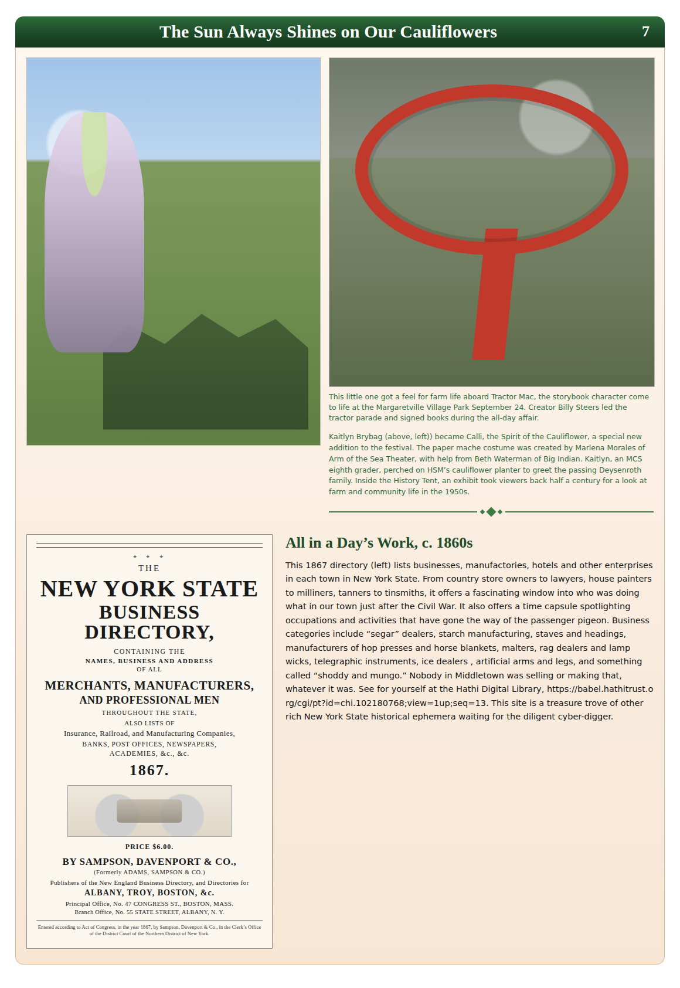The Sun Always Shines on Our Cauliflowers
7
This little one got a feel for farm life aboard Tractor Mac, the storybook character come to life at the Margaretville Village Park September 24. Creator Billy Steers led the tractor parade and signed books during the all-day affair.
Kaitlyn Brybag (above, left)) became Calli, the Spirit of the Cauliflower, a special new addition to the festival. The paper mache costume was created by Marlena Morales of Arm of the Sea Theater, with help from Beth Waterman of Big Indian. Kaitlyn, an MCS eighth grader, perched on HSM’s cauliflower planter to greet the passing Deysenroth family. Inside the History Tent, an exhibit took viewers back half a century for a look at farm and community life in the 1950s.
✦ ✦ ✦
THE
NEW YORK STATE
BUSINESS DIRECTORY,
CONTAINING THE
NAMES, BUSINESS AND ADDRESS
OF ALL
MERCHANTS, MANUFACTURERS,
AND PROFESSIONAL MEN
THROUGHOUT THE STATE,
ALSO LISTS OF
Insurance, Railroad, and Manufacturing Companies,
BANKS, POST OFFICES, NEWSPAPERS,
ACADEMIES, &c., &c.
1867.
PRICE $6.00.
BY SAMPSON, DAVENPORT & CO.,
(Formerly ADAMS, SAMPSON & CO.)
Publishers of the New England Business Directory, and Directories for
ALBANY, TROY, BOSTON, &c.
Principal Office, No. 47 CONGRESS ST., BOSTON, MASS.
Branch Office, No. 55 STATE STREET, ALBANY, N. Y.
Entered according to Act of Congress, in the year 1867, by Sampson, Davenport & Co., in the Clerk’s Office of the District Court of the Northern District of New York.
All in a Day’s Work, c. 1860s
This 1867 directory (left) lists businesses, manufactories, hotels and other enterprises in each town in New York State. From country store owners to lawyers, house painters to milliners, tanners to tinsmiths, it offers a fascinating window into who was doing what in our town just after the Civil War. It also offers a time capsule spotlighting occupations and activities that have gone the way of the passenger pigeon. Business categories include “segar” dealers, starch manufacturing, staves and headings, manufacturers of hop presses and horse blankets, malters, rag dealers and lamp wicks, telegraphic instruments, ice dealers , artificial arms and legs, and something called “shoddy and mungo.” Nobody in Middletown was selling or making that, whatever it was. See for yourself at the Hathi Digital Library, https://babel.hathitrust.org/cgi/pt?id=chi.102180768;view=1up;seq=13. This site is a treasure trove of other rich New York State historical ephemera waiting for the diligent cyber-digger.